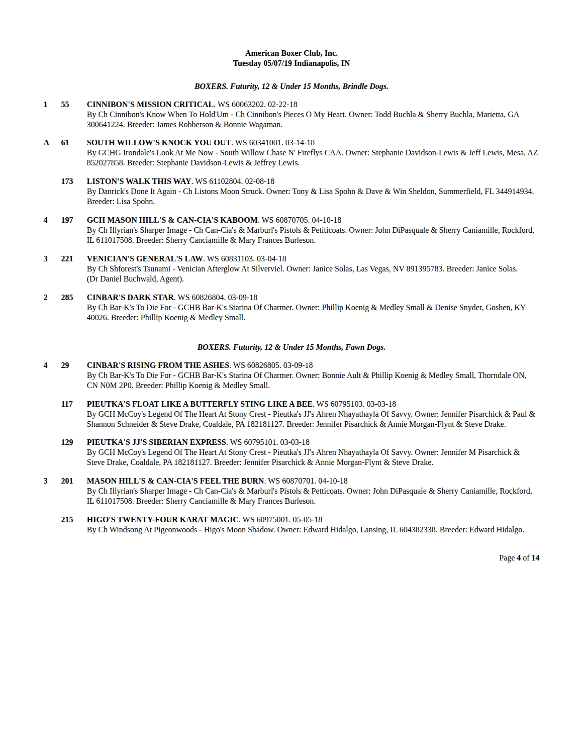American Boxer Club, Inc.
Tuesday 05/07/19 Indianapolis, IN
BOXERS. Futurity, 12 & Under 15 Months, Brindle Dogs.
| 1 | 55 | CINNIBON'S MISSION CRITICAL . WS 60063202. 02-22-18 By Ch Cinnibon's Know When To Hold'Um - Ch Cinnibon's Pieces O My Heart. Owner: Todd Buchla & Sherry Buchla, Marietta, GA 300641224. Breeder: James Robberson & Bonnie Wagaman. |
| A | 61 | SOUTH WILLOW'S KNOCK YOU OUT . WS 60341001. 03-14-18 By GCHG Irondale's Look At Me Now - South Willow Chase N' Fireflys CAA. Owner: Stephanie Davidson-Lewis & Jeff Lewis, Mesa, AZ 852027858. Breeder: Stephanie Davidson-Lewis & Jeffrey Lewis. |
| | 173 | LISTON'S WALK THIS WAY . WS 61102804. 02-08-18 By Danrick's Done It Again - Ch Listons Moon Struck. Owner: Tony & Lisa Spohn & Dave & Win Sheldon, Summerfield, FL 344914934. Breeder: Lisa Spohn. |
| 4 | 197 | GCH MASON HILL'S & CAN-CIA'S KABOOM . WS 60870705. 04-10-18 By Ch Illyrian's Sharper Image - Ch Can-Cia's & Marburl's Pistols & Petiticoats. Owner: John DiPasquale & Sherry Caniamille, Rockford, IL 611017508. Breeder: Sherry Canciamille & Mary Frances Burleson. |
| 3 | 221 | VENICIAN'S GENERAL'S LAW . WS 60831103. 03-04-18 By Ch Shforest's Tsunami - Venician Afterglow At Silverviel. Owner: Janice Solas, Las Vegas, NV 891395783. Breeder: Janice Solas. (Dr Daniel Buchwald, Agent). |
| 2 | 285 | CINBAR'S DARK STAR . WS 60826804. 03-09-18 By Ch Bar-K's To Die For - GCHB Bar-K's Starina Of Charmer. Owner: Phillip Koenig & Medley Small & Denise Snyder, Goshen, KY 40026. Breeder: Phillip Koenig & Medley Small. |
BOXERS. Futurity, 12 & Under 15 Months, Fawn Dogs.
| 4 | 29 | CINBAR'S RISING FROM THE ASHES . WS 60826805. 03-09-18 By Ch Bar-K's To Die For - GCHB Bar-K's Starina Of Charmer. Owner: Bonnie Ault & Phillip Koenig & Medley Small, Thorndale ON, CN N0M 2P0. Breeder: Phillip Koenig & Medley Small. |
| | 117 | PIEUTKA'S FLOAT LIKE A BUTTERFLY STING LIKE A BEE . WS 60795103. 03-03-18 By GCH McCoy's Legend Of The Heart At Stony Crest - Pieutka's JJ's Ahren Nhayathayla Of Savvy. Owner: Jennifer Pisarchick & Paul & Shannon Schneider & Steve Drake, Coaldale, PA 182181127. Breeder: Jennifer Pisarchick & Annie Morgan-Flynt & Steve Drake. |
| | 129 | PIEUTKA'S JJ'S SIBERIAN EXPRESS . WS 60795101. 03-03-18 By GCH McCoy's Legend Of The Heart At Stony Crest - Pieutka's JJ's Ahren Nhayathayla Of Savvy. Owner: Jennifer M Pisarchick & Steve Drake, Coaldale, PA 182181127. Breeder: Jennifer Pisarchick & Annie Morgan-Flynt & Steve Drake. |
| 3 | 201 | MASON HILL'S & CAN-CIA'S FEEL THE BURN . WS 60870701. 04-10-18 By Ch Illyrian's Sharper Image - Ch Can-Cia's & Marburl's Pistols & Petticoats. Owner: John DiPasquale & Sherry Caniamille, Rockford, IL 611017508. Breeder: Sherry Canciamille & Mary Frances Burleson. |
| | 215 | HIGO'S TWENTY-FOUR KARAT MAGIC . WS 60975001. 05-05-18 By Ch Windsong At Pigeonwoods - Higo's Moon Shadow. Owner: Edward Hidalgo, Lansing, IL 604382338. Breeder: Edward Hidalgo. |
Page 4 of 14